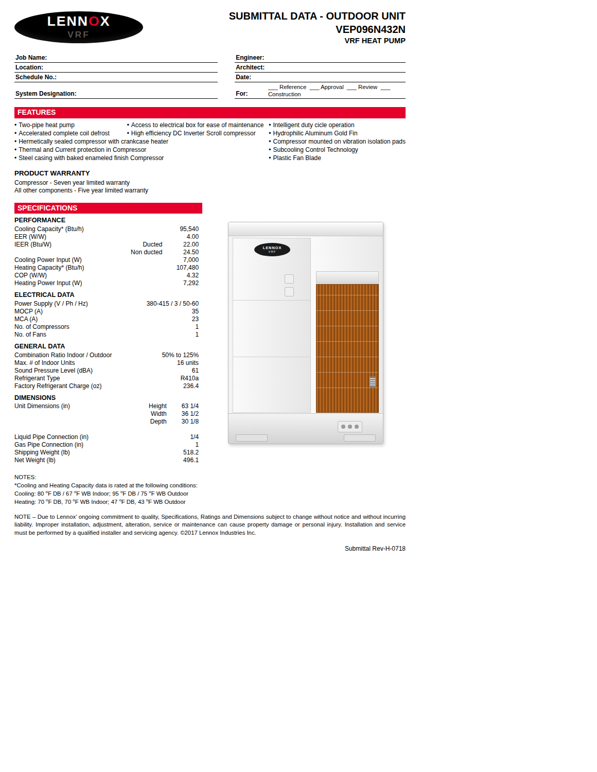LENNOX
VRF
SUBMITTAL DATA - OUTDOOR UNIT
VEP096N432N
VRF HEAT PUMP
| Job Name: | | | Engineer: | |
| Location: | | | Architect: | |
| Schedule No.: | | | Date: | |
| System Designation: | | | For: | ___ Reference ___ Approval ___ Review ___ Construction |
FEATURES
Two-pipe heat pump
Access to electrical box for ease of maintenance
Intelligent duty cicle operation
Accelerated complete coil defrost
High efficiency DC Inverter Scroll compressor
Hydrophilic Aluminum Gold Fin
Hermetically sealed compressor with crankcase heater
Compressor mounted on vibration isolation pads
Thermal and Current protection in Compressor
Subcooling Control Technology
Steel casing with baked enameled finish Compressor
Plastic Fan Blade
PRODUCT WARRANTY
Compressor - Seven year limited warranty
All other components - Five year limited warranty
SPECIFICATIONS
PERFORMANCE
| Cooling Capacity* (Btu/h) | | 95,540 |
| EER (W/W) | | 4.00 |
| IEER (Btu/W) | Ducted | 22.00 |
| | Non ducted | 24.50 |
| Cooling Power Input (W) | | 7,000 |
| Heating Capacity* (Btu/h) | | 107,480 |
| COP (W/W) | | 4.32 |
| Heating Power Input (W) | | 7,292 |
ELECTRICAL DATA
| Power Supply (V / Ph / Hz) | | 380-415 / 3 / 50-60 |
| MOCP (A) | | 35 |
| MCA (A) | | 23 |
| No. of Compressors | | 1 |
| No. of Fans | | 1 |
GENERAL DATA
| Combination Ratio Indoor / Outdoor | | 50% to 125% |
| Max. # of Indoor Units | | 16 units |
| Sound Pressure Level (dBA) | | 61 |
| Refrigerant Type | | R410a |
| Factory Refrigerant Charge (oz) | | 236.4 |
DIMENSIONS
| Unit Dimensions (in) | Height | 63 1/4 |
| | Width | 36 1/2 |
| | Depth | 30 1/8 |
| Liquid Pipe Connection (in) | | 1/4 |
| Gas Pipe Connection (in) | | 1 |
| Shipping Weight (lb) | | 518.2 |
| Net Weight (lb) | | 496.1 |
LENNOX VRF
NOTES:
*Cooling and Heating Capacity data is rated at the following conditions:
Cooling: 80 oF DB / 67 oF WB Indoor; 95 oF DB / 75 oF WB Outdoor
Heating: 70 oF DB, 70 oF WB Indoor; 47 oF DB, 43 oF WB Outdoor
NOTE – Due to Lennox’ ongoing commitment to quality, Specifications, Ratings and Dimensions subject to change without notice and without incurring liability. Improper installation, adjustment, alteration, service or maintenance can cause property damage or personal injury. Installation and service must be performed by a qualified installer and servicing agency. ©2017 Lennox Industries Inc.
Submittal Rev-H-0718